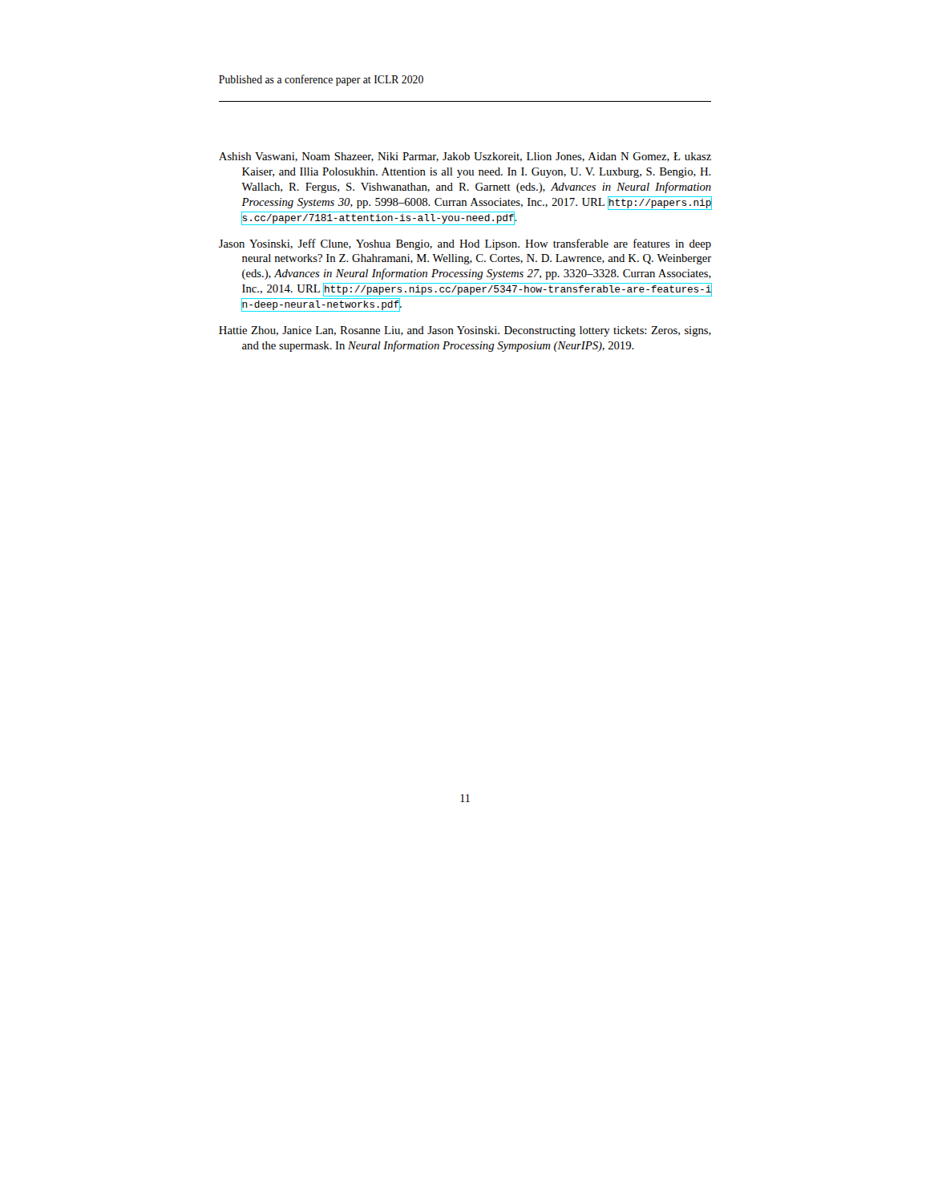Published as a conference paper at ICLR 2020
Ashish Vaswani, Noam Shazeer, Niki Parmar, Jakob Uszkoreit, Llion Jones, Aidan N Gomez, Ł ukasz Kaiser, and Illia Polosukhin. Attention is all you need. In I. Guyon, U. V. Luxburg, S. Bengio, H. Wallach, R. Fergus, S. Vishwanathan, and R. Garnett (eds.), Advances in Neural Information Processing Systems 30, pp. 5998–6008. Curran Associates, Inc., 2017. URL http://papers.nips.cc/paper/7181-attention-is-all-you-need.pdf.
Jason Yosinski, Jeff Clune, Yoshua Bengio, and Hod Lipson. How transferable are features in deep neural networks? In Z. Ghahramani, M. Welling, C. Cortes, N. D. Lawrence, and K. Q. Weinberger (eds.), Advances in Neural Information Processing Systems 27, pp. 3320–3328. Curran Associates, Inc., 2014. URL http://papers.nips.cc/paper/5347-how-transferable-are-features-in-deep-neural-networks.pdf.
Hattie Zhou, Janice Lan, Rosanne Liu, and Jason Yosinski. Deconstructing lottery tickets: Zeros, signs, and the supermask. In Neural Information Processing Symposium (NeurIPS), 2019.
11